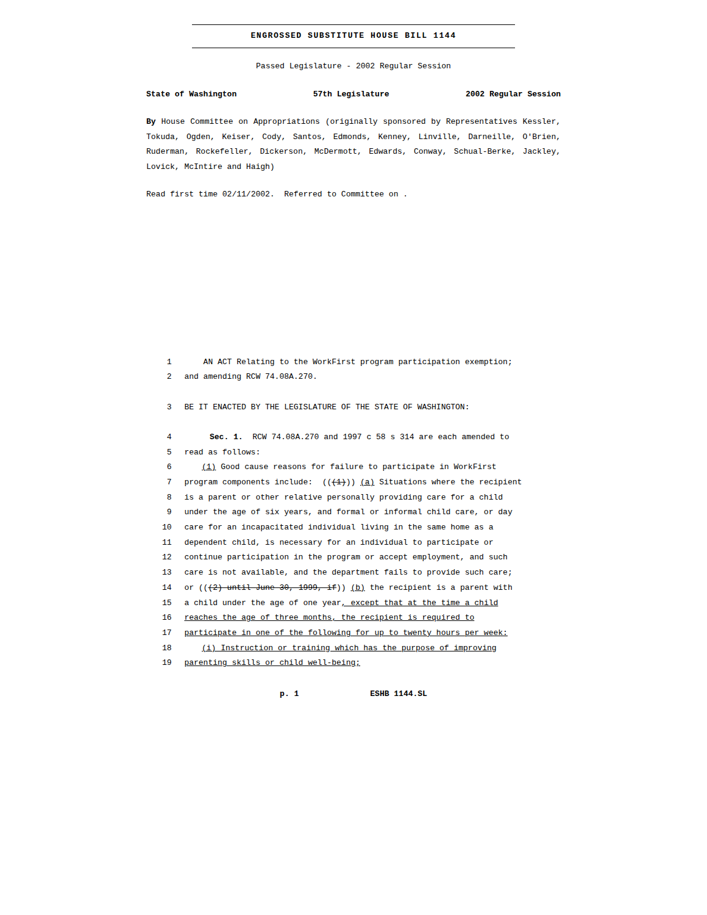ENGROSSED SUBSTITUTE HOUSE BILL 1144
Passed Legislature - 2002 Regular Session
State of Washington 57th Legislature 2002 Regular Session
By House Committee on Appropriations (originally sponsored by Representatives Kessler, Tokuda, Ogden, Keiser, Cody, Santos, Edmonds, Kenney, Linville, Darneille, O'Brien, Ruderman, Rockefeller, Dickerson, McDermott, Edwards, Conway, Schual-Berke, Jackley, Lovick, McIntire and Haigh)
Read first time 02/11/2002. Referred to Committee on .
1 AN ACT Relating to the WorkFirst program participation exemption;
2 and amending RCW 74.08A.270.
3 BE IT ENACTED BY THE LEGISLATURE OF THE STATE OF WASHINGTON:
4 Sec. 1. RCW 74.08A.270 and 1997 c 58 s 314 are each amended to
5 read as follows:
6(1) Good cause reasons for failure to participate in WorkFirst
7 program components include: (((1))) (a) Situations where the recipient
8 is a parent or other relative personally providing care for a child
9 under the age of six years, and formal or informal child care, or day
10 care for an incapacitated individual living in the same home as a
11 dependent child, is necessary for an individual to participate or
12 continue participation in the program or accept employment, and such
13 care is not available, and the department fails to provide such care;
14 or (((2) until June 30, 1999, if)) (b) the recipient is a parent with
15 a child under the age of one year, except that at the time a child
16 reaches the age of three months, the recipient is required to
17 participate in one of the following for up to twenty hours per week:
18(i) Instruction or training which has the purpose of improving
19 parenting skills or child well-being;
p. 1 ESHB 1144.SL